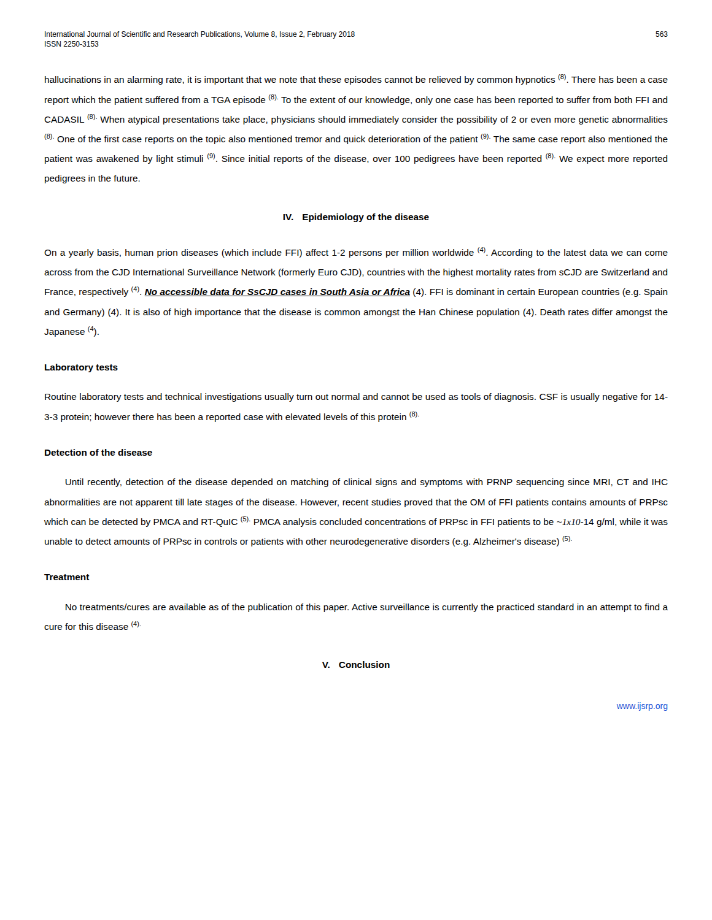563 International Journal of Scientific and Research Publications, Volume 8, Issue 2, February 2018
ISSN 2250-3153
hallucinations in an alarming rate, it is important that we note that these episodes cannot be relieved by common hypnotics (8). There has been a case report which the patient suffered from a TGA episode (8). To the extent of our knowledge, only one case has been reported to suffer from both FFI and CADASIL (8). When atypical presentations take place, physicians should immediately consider the possibility of 2 or even more genetic abnormalities (8). One of the first case reports on the topic also mentioned tremor and quick deterioration of the patient (9). The same case report also mentioned the patient was awakened by light stimuli (9). Since initial reports of the disease, over 100 pedigrees have been reported (8). We expect more reported pedigrees in the future.
IV. Epidemiology of the disease
On a yearly basis, human prion diseases (which include FFI) affect 1-2 persons per million worldwide (4). According to the latest data we can come across from the CJD International Surveillance Network (formerly Euro CJD), countries with the highest mortality rates from sCJD are Switzerland and France, respectively (4). No accessible data for SsCJD cases in South Asia or Africa (4). FFI is dominant in certain European countries (e.g. Spain and Germany) (4). It is also of high importance that the disease is common amongst the Han Chinese population (4). Death rates differ amongst the Japanese (4).
Laboratory tests
Routine laboratory tests and technical investigations usually turn out normal and cannot be used as tools of diagnosis. CSF is usually negative for 14-3-3 protein; however there has been a reported case with elevated levels of this protein (8).
Detection of the disease
Until recently, detection of the disease depended on matching of clinical signs and symptoms with PRNP sequencing since MRI, CT and IHC abnormalities are not apparent till late stages of the disease. However, recent studies proved that the OM of FFI patients contains amounts of PRPsc which can be detected by PMCA and RT-QuIC (5). PMCA analysis concluded concentrations of PRPsc in FFI patients to be ~1x10-14 g/ml, while it was unable to detect amounts of PRPsc in controls or patients with other neurodegenerative disorders (e.g. Alzheimer's disease) (5).
Treatment
No treatments/cures are available as of the publication of this paper. Active surveillance is currently the practiced standard in an attempt to find a cure for this disease (4).
V. Conclusion
www.ijsrp.org